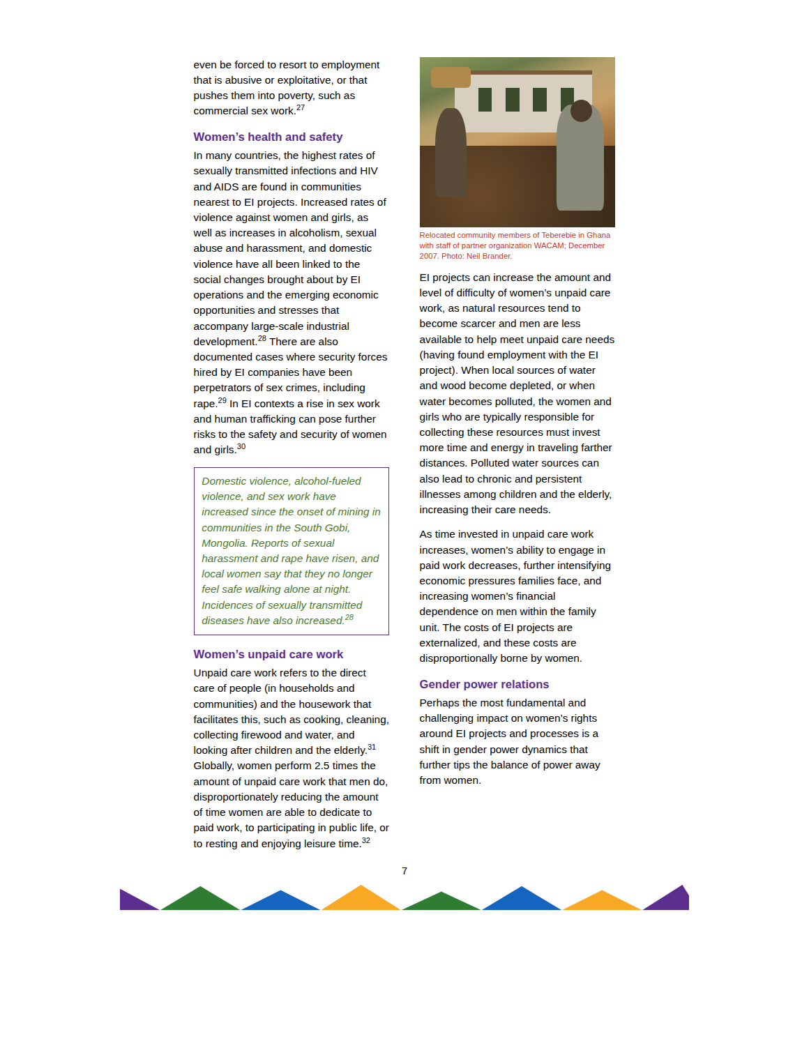even be forced to resort to employment that is abusive or exploitative, or that pushes them into poverty, such as commercial sex work.27
Women’s health and safety
In many countries, the highest rates of sexually transmitted infections and HIV and AIDS are found in communities nearest to EI projects. Increased rates of violence against women and girls, as well as increases in alcoholism, sexual abuse and harassment, and domestic violence have all been linked to the social changes brought about by EI operations and the emerging economic opportunities and stresses that accompany large-scale industrial development.28 There are also documented cases where security forces hired by EI companies have been perpetrators of sex crimes, including rape.29 In EI contexts a rise in sex work and human trafficking can pose further risks to the safety and security of women and girls.30
Domestic violence, alcohol-fueled violence, and sex work have increased since the onset of mining in communities in the South Gobi, Mongolia. Reports of sexual harassment and rape have risen, and local women say that they no longer feel safe walking alone at night. Incidences of sexually transmitted diseases have also increased.28
Women’s unpaid care work
Unpaid care work refers to the direct care of people (in households and communities) and the housework that facilitates this, such as cooking, cleaning, collecting firewood and water, and looking after children and the elderly.31 Globally, women perform 2.5 times the amount of unpaid care work that men do, disproportionately reducing the amount of time women are able to dedicate to paid work, to participating in public life, or to resting and enjoying leisure time.32
Relocated community members of Teberebie in Ghana with staff of partner organization WACAM; December 2007. Photo: Neil Brander.
EI projects can increase the amount and level of difficulty of women’s unpaid care work, as natural resources tend to become scarcer and men are less available to help meet unpaid care needs (having found employment with the EI project). When local sources of water and wood become depleted, or when water becomes polluted, the women and girls who are typically responsible for collecting these resources must invest more time and energy in traveling farther distances. Polluted water sources can also lead to chronic and persistent illnesses among children and the elderly, increasing their care needs.
As time invested in unpaid care work increases, women’s ability to engage in paid work decreases, further intensifying economic pressures families face, and increasing women’s financial dependence on men within the family unit. The costs of EI projects are externalized, and these costs are disproportionally borne by women.
Gender power relations
Perhaps the most fundamental and challenging impact on women’s rights around EI projects and processes is a shift in gender power dynamics that further tips the balance of power away from women.
7